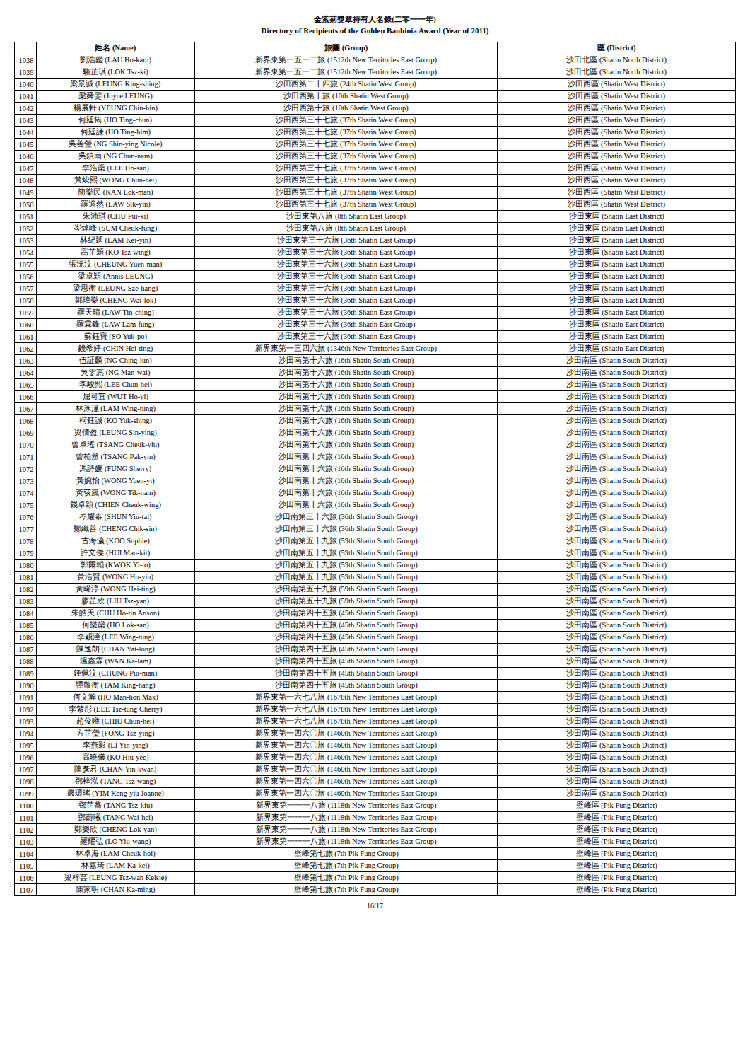金紫荊獎章持有人名錄(二零一一年)
Directory of Recipients of the Golden Bauhinia Award (Year of 2011)
| | 姓名 (Name) | 旅團 (Group) | 區 (District) |
| --- | --- | --- | --- |
| 1038 | 劉浩鑑 (LAU Ho-kam) | 新界東第一五一二旅 (1512th New Territories East Group) | 沙田北區 (Shatin North District) |
| 1039 | 駱芷琪 (LOK Tsz-ki) | 新界東第一五一二旅 (1512th New Territories East Group) | 沙田北區 (Shatin North District) |
| 1040 | 梁景誠 (LEUNG King-shing) | 沙田西第二十四旅 (24th Shatin West Group) | 沙田西區 (Shatin West District) |
| 1041 | 梁舜雯 (Joyce LEUNG) | 沙田西第十旅 (10th Shatin West Group) | 沙田西區 (Shatin West District) |
| 1042 | 楊展軒 (YEUNG Chin-hin) | 沙田西第十旅 (10th Shatin West Group) | 沙田西區 (Shatin West District) |
| 1043 | 何廷雋 (HO Ting-chun) | 沙田西第三十七旅 (37th Shatin West Group) | 沙田西區 (Shatin West District) |
| 1044 | 何廷謙 (HO Ting-him) | 沙田西第三十七旅 (37th Shatin West Group) | 沙田西區 (Shatin West District) |
| 1045 | 吳善瑩 (NG Shin-ying Nicole) | 沙田西第三十七旅 (37th Shatin West Group) | 沙田西區 (Shatin West District) |
| 1046 | 吳鎮南 (NG Chun-nam) | 沙田西第三十七旅 (37th Shatin West Group) | 沙田西區 (Shatin West District) |
| 1047 | 李浩燊 (LEE Ho-san) | 沙田西第三十七旅 (37th Shatin West Group) | 沙田西區 (Shatin West District) |
| 1048 | 黃焌熙 (WONG Chun-hei) | 沙田西第三十七旅 (37th Shatin West Group) | 沙田西區 (Shatin West District) |
| 1049 | 簡樂民 (KAN Lok-man) | 沙田西第三十七旅 (37th Shatin West Group) | 沙田西區 (Shatin West District) |
| 1050 | 羅適然 (LAW Sik-yin) | 沙田西第三十七旅 (37th Shatin West Group) | 沙田西區 (Shatin West District) |
| 1051 | 朱沛琪 (CHU Pui-ki) | 沙田東第八旅 (8th Shatin East Group) | 沙田東區 (Shatin East District) |
| 1052 | 岑焯峰 (SUM Cheuk-fung) | 沙田東第八旅 (8th Shatin East Group) | 沙田東區 (Shatin East District) |
| 1053 | 林紀延 (LAM Kei-yin) | 沙田東第三十六旅 (36th Shatin East Group) | 沙田東區 (Shatin East District) |
| 1054 | 高芷穎 (KO Tsz-wing) | 沙田東第三十六旅 (36th Shatin East Group) | 沙田東區 (Shatin East District) |
| 1055 | 張沅汶 (CHEUNG Yuen-man) | 沙田東第三十六旅 (36th Shatin East Group) | 沙田東區 (Shatin East District) |
| 1056 | 梁卓穎 (Annis LEUNG) | 沙田東第三十六旅 (36th Shatin East Group) | 沙田東區 (Shatin East District) |
| 1057 | 梁思衡 (LEUNG Sze-hang) | 沙田東第三十六旅 (36th Shatin East Group) | 沙田東區 (Shatin East District) |
| 1058 | 鄭瑋樂 (CHENG Wai-lok) | 沙田東第三十六旅 (36th Shatin East Group) | 沙田東區 (Shatin East District) |
| 1059 | 羅天晴 (LAW Tin-ching) | 沙田東第三十六旅 (36th Shatin East Group) | 沙田東區 (Shatin East District) |
| 1060 | 羅霖鋒 (LAW Lam-fung) | 沙田東第三十六旅 (36th Shatin East Group) | 沙田東區 (Shatin East District) |
| 1061 | 蘇鈺寶 (SO Yuk-po) | 沙田東第三十六旅 (36th Shatin East Group) | 沙田東區 (Shatin East District) |
| 1062 | 錢希婷 (CHIN Hei-ting) | 新界東第一三四六旅 (1346th New Territories East Group) | 沙田東區 (Shatin East District) |
| 1063 | 伍証麟 (NG Ching-lun) | 沙田南第十六旅 (16th Shatin South Group) | 沙田南區 (Shatin South District) |
| 1064 | 吳雯惠 (NG Man-wai) | 沙田南第十六旅 (16th Shatin South Group) | 沙田南區 (Shatin South District) |
| 1065 | 李駿熙 (LEE Chun-hei) | 沙田南第十六旅 (16th Shatin South Group) | 沙田南區 (Shatin South District) |
| 1066 | 屈可宜 (WUT Ho-yi) | 沙田南第十六旅 (16th Shatin South Group) | 沙田南區 (Shatin South District) |
| 1067 | 林泳潼 (LAM Wing-tung) | 沙田南第十六旅 (16th Shatin South Group) | 沙田南區 (Shatin South District) |
| 1068 | 柯鈺誠 (KO Yuk-shing) | 沙田南第十六旅 (16th Shatin South Group) | 沙田南區 (Shatin South District) |
| 1069 | 梁倩盈 (LEUNG Sin-ying) | 沙田南第十六旅 (16th Shatin South Group) | 沙田南區 (Shatin South District) |
| 1070 | 曾卓瑤 (TSANG Cheuk-yiu) | 沙田南第十六旅 (16th Shatin South Group) | 沙田南區 (Shatin South District) |
| 1071 | 曾柏然 (TSANG Pak-yin) | 沙田南第十六旅 (16th Shatin South Group) | 沙田南區 (Shatin South District) |
| 1072 | 馮詩媛 (FUNG Sherry) | 沙田南第十六旅 (16th Shatin South Group) | 沙田南區 (Shatin South District) |
| 1073 | 黃婉怡 (WONG Yuen-yi) | 沙田南第十六旅 (16th Shatin South Group) | 沙田南區 (Shatin South District) |
| 1074 | 黃荻嵐 (WONG Tik-nam) | 沙田南第十六旅 (16th Shatin South Group) | 沙田南區 (Shatin South District) |
| 1075 | 錢卓穎 (CHIEN Cheuk-wing) | 沙田南第十六旅 (16th Shatin South Group) | 沙田南區 (Shatin South District) |
| 1076 | 岑耀泰 (SHUN Yiu-tai) | 沙田南第三十六旅 (36th Shatin South Group) | 沙田南區 (Shatin South District) |
| 1077 | 鄭織善 (CHENG Chik-sin) | 沙田南第三十六旅 (36th Shatin South Group) | 沙田南區 (Shatin South District) |
| 1078 | 古海瀛 (KOO Sophie) | 沙田南第五十九旅 (59th Shatin South Group) | 沙田南區 (Shatin South District) |
| 1079 | 許文傑 (HUI Man-kit) | 沙田南第五十九旅 (59th Shatin South Group) | 沙田南區 (Shatin South District) |
| 1080 | 郭爾韜 (KWOK Yi-to) | 沙田南第五十九旅 (59th Shatin South Group) | 沙田南區 (Shatin South District) |
| 1081 | 黃浩賢 (WONG Ho-yin) | 沙田南第五十九旅 (59th Shatin South Group) | 沙田南區 (Shatin South District) |
| 1082 | 黃晞渟 (WONG Hei-ting) | 沙田南第五十九旅 (59th Shatin South Group) | 沙田南區 (Shatin South District) |
| 1083 | 廖芷欣 (LIU Tsz-yan) | 沙田南第五十九旅 (59th Shatin South Group) | 沙田南區 (Shatin South District) |
| 1084 | 朱皓天 (CHU Ho-tin Anson) | 沙田南第四十五旅 (45th Shatin South Group) | 沙田南區 (Shatin South District) |
| 1085 | 何樂燊 (HO Lok-san) | 沙田南第四十五旅 (45th Shatin South Group) | 沙田南區 (Shatin South District) |
| 1086 | 李穎潼 (LEE Wing-tung) | 沙田南第四十五旅 (45th Shatin South Group) | 沙田南區 (Shatin South District) |
| 1087 | 陳逸朗 (CHAN Yat-long) | 沙田南第四十五旅 (45th Shatin South Group) | 沙田南區 (Shatin South District) |
| 1088 | 溫嘉霖 (WAN Ka-lam) | 沙田南第四十五旅 (45th Shatin South Group) | 沙田南區 (Shatin South District) |
| 1089 | 鍾佩汶 (CHUNG Pui-man) | 沙田南第四十五旅 (45th Shatin South Group) | 沙田南區 (Shatin South District) |
| 1090 | 譚敬衡 (TAM King-hang) | 沙田南第四十五旅 (45th Shatin South Group) | 沙田南區 (Shatin South District) |
| 1091 | 何文瀚 (HO Man-hon Max) | 新界東第一六七八旅 (1678th New Territories East Group) | 沙田南區 (Shatin South District) |
| 1092 | 李紫彤 (LEE Tsz-tung Cherry) | 新界東第一六七八旅 (1678th New Territories East Group) | 沙田南區 (Shatin South District) |
| 1093 | 趙俊曦 (CHIU Chun-hei) | 新界東第一六七八旅 (1678th New Territories East Group) | 沙田南區 (Shatin South District) |
| 1094 | 方芷瑩 (FONG Tsz-ying) | 新界東第一四六〇旅 (1460th New Territories East Group) | 沙田南區 (Shatin South District) |
| 1095 | 李燕影 (LI Yin-ying) | 新界東第一四六〇旅 (1460th New Territories East Group) | 沙田南區 (Shatin South District) |
| 1096 | 高曉儀 (KO Hiu-yee) | 新界東第一四六〇旅 (1460th New Territories East Group) | 沙田南區 (Shatin South District) |
| 1097 | 陳彥君 (CHAN Yin-kwan) | 新界東第一四六〇旅 (1460th New Territories East Group) | 沙田南區 (Shatin South District) |
| 1098 | 鄧梓泓 (TANG Tsz-wang) | 新界東第一四六〇旅 (1460th New Territories East Group) | 沙田南區 (Shatin South District) |
| 1099 | 嚴環瑤 (YIM Keng-yiu Joanne) | 新界東第一四六〇旅 (1460th New Territories East Group) | 沙田南區 (Shatin South District) |
| 1100 | 鄧芷蕎 (TANG Tsz-kiu) | 新界東第一一一八旅 (1118th New Territories East Group) | 壁峰區 (Pik Fung District) |
| 1101 | 鄧蔚曦 (TANG Wai-hei) | 新界東第一一一八旅 (1118th New Territories East Group) | 壁峰區 (Pik Fung District) |
| 1102 | 鄭樂欣 (CHENG Lok-yan) | 新界東第一一一八旅 (1118th New Territories East Group) | 壁峰區 (Pik Fung District) |
| 1103 | 羅耀弘 (LO Yiu-wang) | 新界東第一一一八旅 (1118th New Territories East Group) | 壁峰區 (Pik Fung District) |
| 1104 | 林卓海 (LAM Cheuk-hoi) | 壁峰第七旅 (7th Pik Fung Group) | 壁峰區 (Pik Fung District) |
| 1105 | 林嘉琦 (LAM Ka-kei) | 壁峰第七旅 (7th Pik Fung Group) | 壁峰區 (Pik Fung District) |
| 1106 | 梁梓芸 (LEUNG Tsz-wan Kelsie) | 壁峰第七旅 (7th Pik Fung Group) | 壁峰區 (Pik Fung District) |
| 1107 | 陳家明 (CHAN Ka-ming) | 壁峰第七旅 (7th Pik Fung Group) | 壁峰區 (Pik Fung District) |
16/17